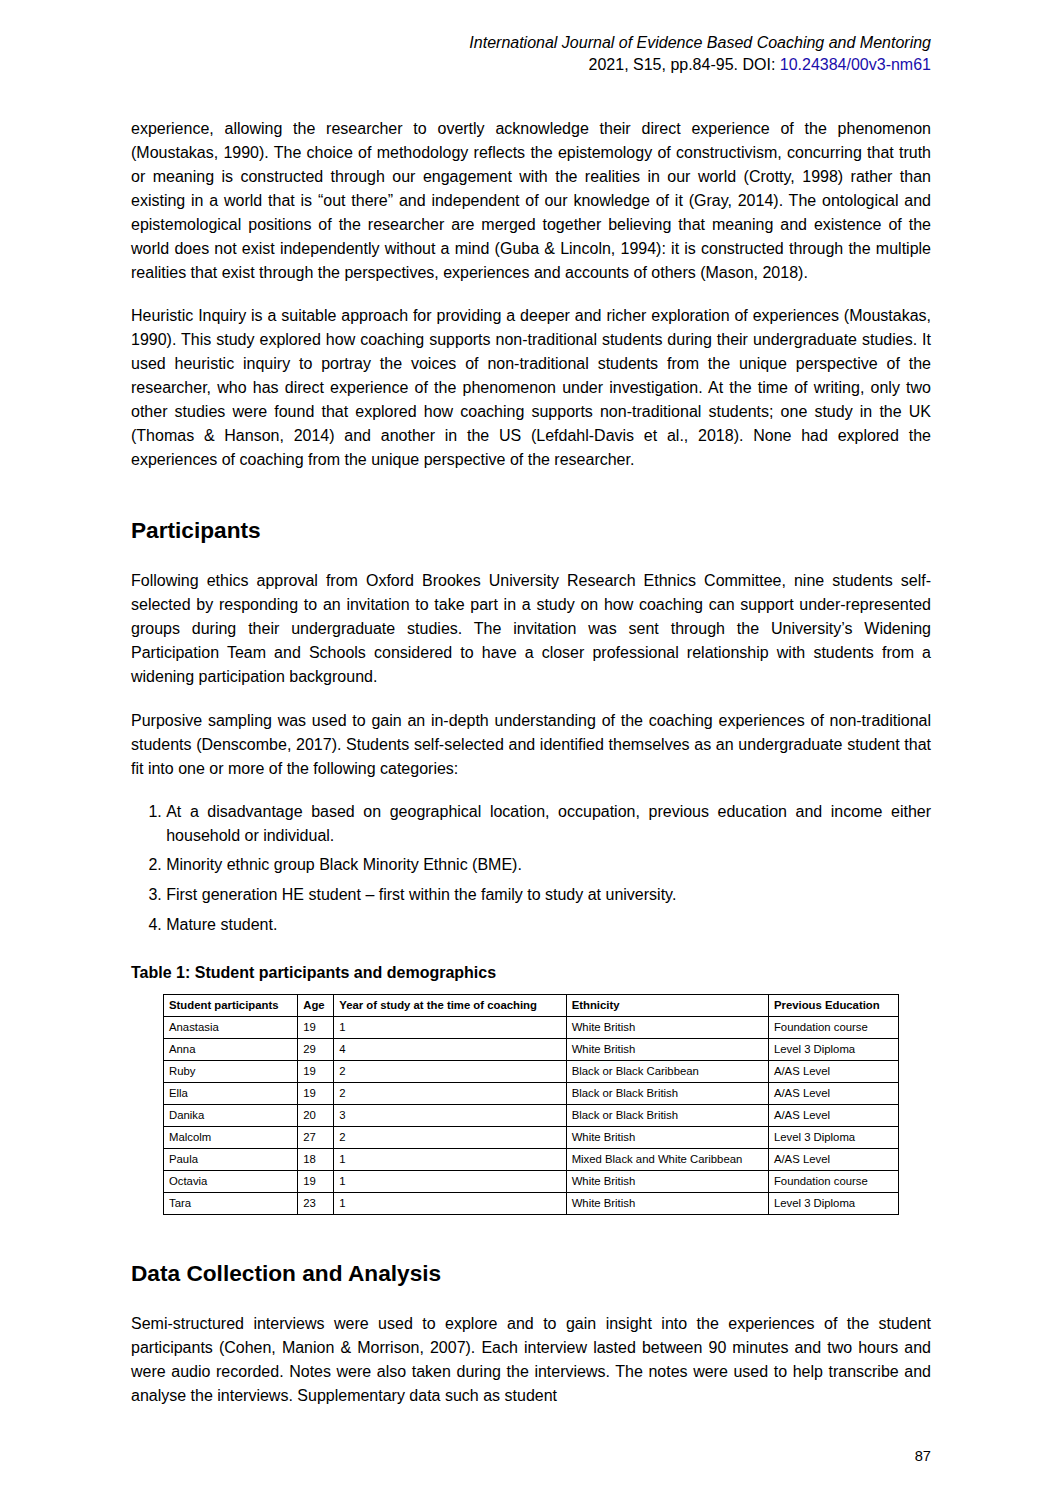International Journal of Evidence Based Coaching and Mentoring
2021, S15, pp.84-95. DOI: 10.24384/00v3-nm61
experience, allowing the researcher to overtly acknowledge their direct experience of the phenomenon (Moustakas, 1990). The choice of methodology reflects the epistemology of constructivism, concurring that truth or meaning is constructed through our engagement with the realities in our world (Crotty, 1998) rather than existing in a world that is “out there” and independent of our knowledge of it (Gray, 2014). The ontological and epistemological positions of the researcher are merged together believing that meaning and existence of the world does not exist independently without a mind (Guba & Lincoln, 1994): it is constructed through the multiple realities that exist through the perspectives, experiences and accounts of others (Mason, 2018).
Heuristic Inquiry is a suitable approach for providing a deeper and richer exploration of experiences (Moustakas, 1990). This study explored how coaching supports non-traditional students during their undergraduate studies. It used heuristic inquiry to portray the voices of non-traditional students from the unique perspective of the researcher, who has direct experience of the phenomenon under investigation. At the time of writing, only two other studies were found that explored how coaching supports non-traditional students; one study in the UK (Thomas & Hanson, 2014) and another in the US (Lefdahl-Davis et al., 2018). None had explored the experiences of coaching from the unique perspective of the researcher.
Participants
Following ethics approval from Oxford Brookes University Research Ethnics Committee, nine students self-selected by responding to an invitation to take part in a study on how coaching can support under-represented groups during their undergraduate studies. The invitation was sent through the University’s Widening Participation Team and Schools considered to have a closer professional relationship with students from a widening participation background.
Purposive sampling was used to gain an in-depth understanding of the coaching experiences of non-traditional students (Denscombe, 2017). Students self-selected and identified themselves as an undergraduate student that fit into one or more of the following categories:
At a disadvantage based on geographical location, occupation, previous education and income either household or individual.
Minority ethnic group Black Minority Ethnic (BME).
First generation HE student – first within the family to study at university.
Mature student.
Table 1: Student participants and demographics
| Student participants | Age | Year of study at the time of coaching | Ethnicity | Previous Education |
| --- | --- | --- | --- | --- |
| Anastasia | 19 | 1 | White British | Foundation course |
| Anna | 29 | 4 | White British | Level 3 Diploma |
| Ruby | 19 | 2 | Black or Black Caribbean | A/AS Level |
| Ella | 19 | 2 | Black or Black British | A/AS Level |
| Danika | 20 | 3 | Black or Black British | A/AS Level |
| Malcolm | 27 | 2 | White British | Level 3 Diploma |
| Paula | 18 | 1 | Mixed Black and White Caribbean | A/AS Level |
| Octavia | 19 | 1 | White British | Foundation course |
| Tara | 23 | 1 | White British | Level 3 Diploma |
Data Collection and Analysis
Semi-structured interviews were used to explore and to gain insight into the experiences of the student participants (Cohen, Manion & Morrison, 2007). Each interview lasted between 90 minutes and two hours and were audio recorded. Notes were also taken during the interviews. The notes were used to help transcribe and analyse the interviews. Supplementary data such as student
87